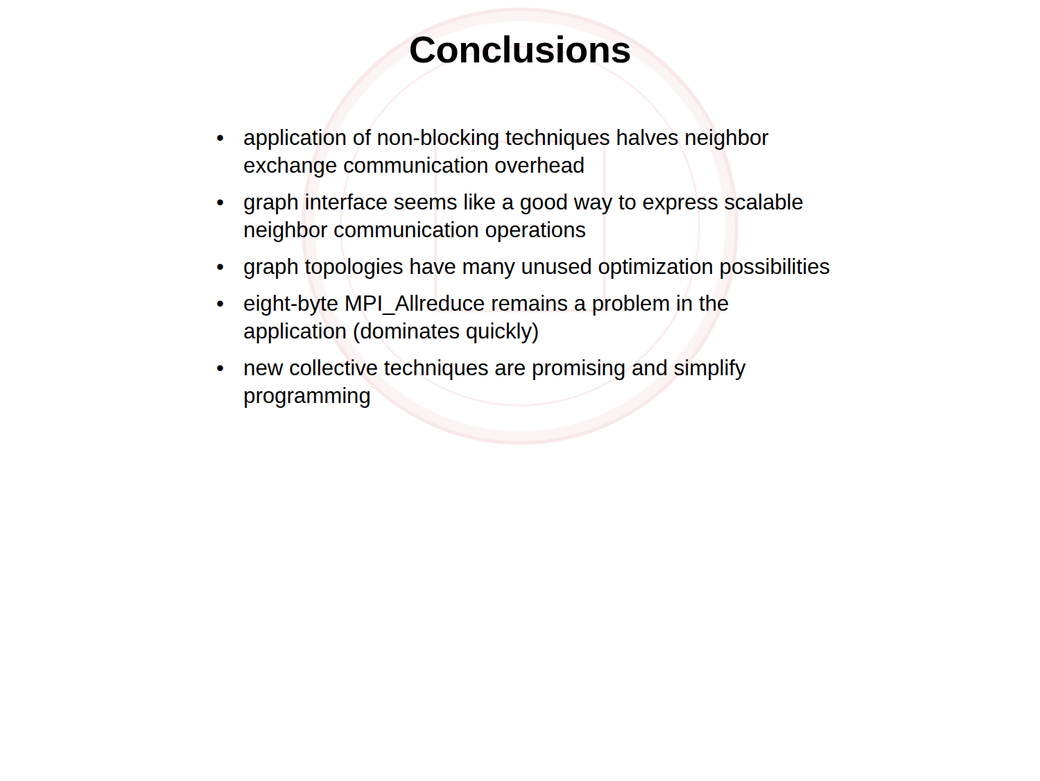Conclusions
application of non-blocking techniques halves neighbor exchange communication overhead
graph interface seems like a good way to express scalable neighbor communication operations
graph topologies have many unused optimization possibilities
eight-byte MPI_Allreduce remains a problem in the application (dominates quickly)
new collective techniques are promising and simplify programming